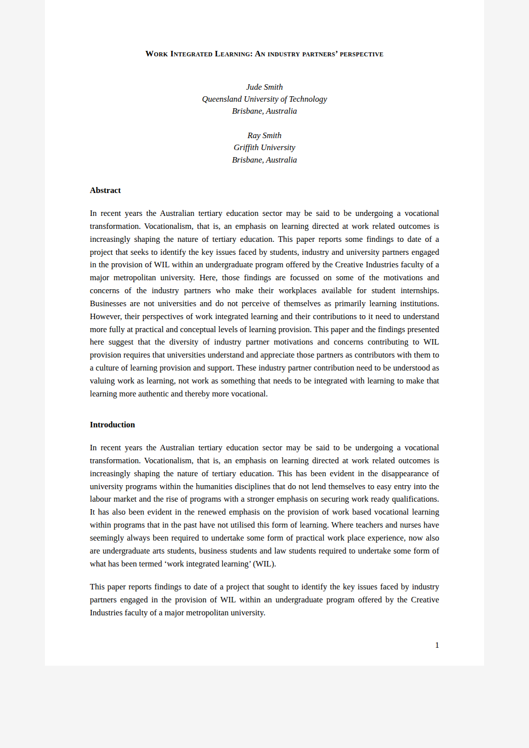Work Integrated Learning: An industry partners’ perspective
Jude Smith
Queensland University of Technology
Brisbane, Australia
Ray Smith
Griffith University
Brisbane, Australia
Abstract
In recent years the Australian tertiary education sector may be said to be undergoing a vocational transformation. Vocationalism, that is, an emphasis on learning directed at work related outcomes is increasingly shaping the nature of tertiary education. This paper reports some findings to date of a project that seeks to identify the key issues faced by students, industry and university partners engaged in the provision of WIL within an undergraduate program offered by the Creative Industries faculty of a major metropolitan university. Here, those findings are focussed on some of the motivations and concerns of the industry partners who make their workplaces available for student internships. Businesses are not universities and do not perceive of themselves as primarily learning institutions. However, their perspectives of work integrated learning and their contributions to it need to understand more fully at practical and conceptual levels of learning provision. This paper and the findings presented here suggest that the diversity of industry partner motivations and concerns contributing to WIL provision requires that universities understand and appreciate those partners as contributors with them to a culture of learning provision and support. These industry partner contribution need to be understood as valuing work as learning, not work as something that needs to be integrated with learning to make that learning more authentic and thereby more vocational.
Introduction
In recent years the Australian tertiary education sector may be said to be undergoing a vocational transformation. Vocationalism, that is, an emphasis on learning directed at work related outcomes is increasingly shaping the nature of tertiary education. This has been evident in the disappearance of university programs within the humanities disciplines that do not lend themselves to easy entry into the labour market and the rise of programs with a stronger emphasis on securing work ready qualifications. It has also been evident in the renewed emphasis on the provision of work based vocational learning within programs that in the past have not utilised this form of learning. Where teachers and nurses have seemingly always been required to undertake some form of practical work place experience, now also are undergraduate arts students, business students and law students required to undertake some form of what has been termed ‘work integrated learning’ (WIL).
This paper reports findings to date of a project that sought to identify the key issues faced by industry partners engaged in the provision of WIL within an undergraduate program offered by the Creative Industries faculty of a major metropolitan university.
1